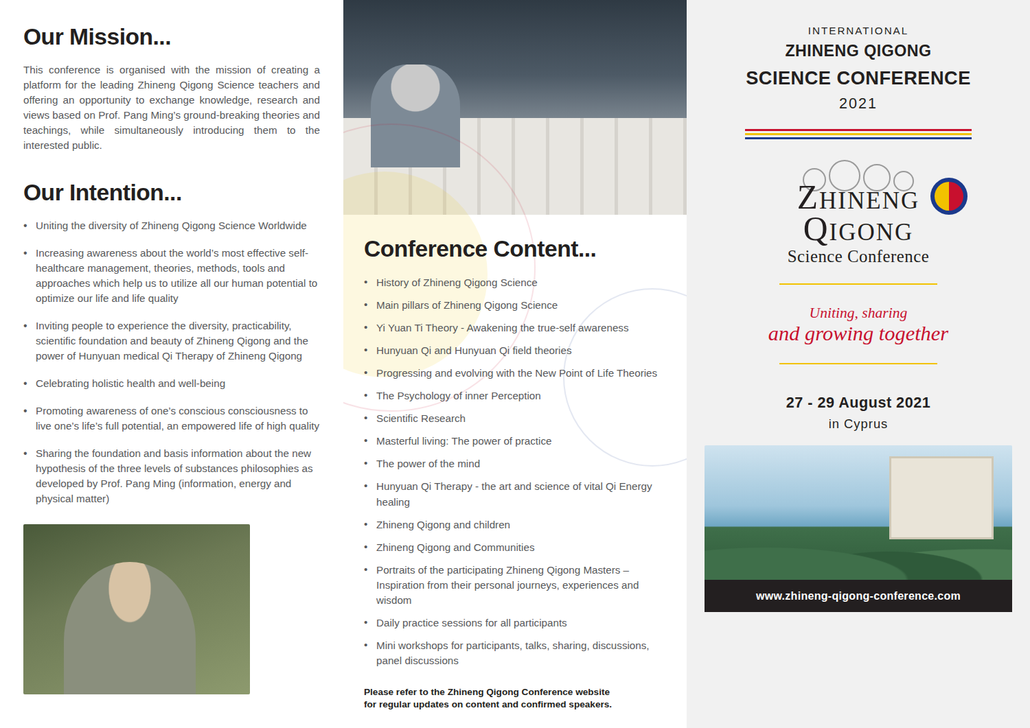Our Mission...
This conference is organised with the mission of creating a platform for the leading Zhineng Qigong Science teachers and offering an opportunity to exchange knowledge, research and views based on Prof. Pang Ming’s ground-breaking theories and teachings, while simultaneously introducing them to the interested public.
Our Intention...
Uniting the diversity of Zhineng Qigong Science Worldwide
Increasing awareness about the world’s most effective self-healthcare management, theories, methods, tools and approaches which help us to utilize all our human potential to optimize our life and life quality
Inviting people to experience the diversity, practicability, scientific foundation and beauty of Zhineng Qigong and the power of Hunyuan medical Qi Therapy of Zhineng Qigong
Celebrating holistic health and well-being
Promoting awareness of one’s conscious consciousness to live one’s life’s full potential, an empowered life of high quality
Sharing the foundation and basis information about the new hypothesis of the three levels of substances philosophies as developed by Prof. Pang Ming (information, energy and physical matter)
Conference Content...
History of Zhineng Qigong Science
Main pillars of Zhineng Qigong Science
Yi Yuan Ti Theory - Awakening the true-self awareness
Hunyuan Qi and Hunyuan Qi field theories
Progressing and evolving with the New Point of Life Theories
The Psychology of inner Perception
Scientific Research
Masterful living: The power of practice
The power of the mind
Hunyuan Qi Therapy - the art and science of vital Qi Energy healing
Zhineng Qigong and children
Zhineng Qigong and Communities
Portraits of the participating Zhineng Qigong Masters – Inspiration from their personal journeys, experiences and wisdom
Daily practice sessions for all participants
Mini workshops for participants, talks, sharing, discussions, panel discussions
Please refer to the Zhineng Qigong Conference website
for regular updates on content and confirmed speakers.
International
Zhineng Qigong
Science Conference
2021
Zhineng
Qigong Science Conference
Uniting, sharing and growing together
27 - 29 August 2021
in Cyprus
www.zhineng-qigong-conference.com